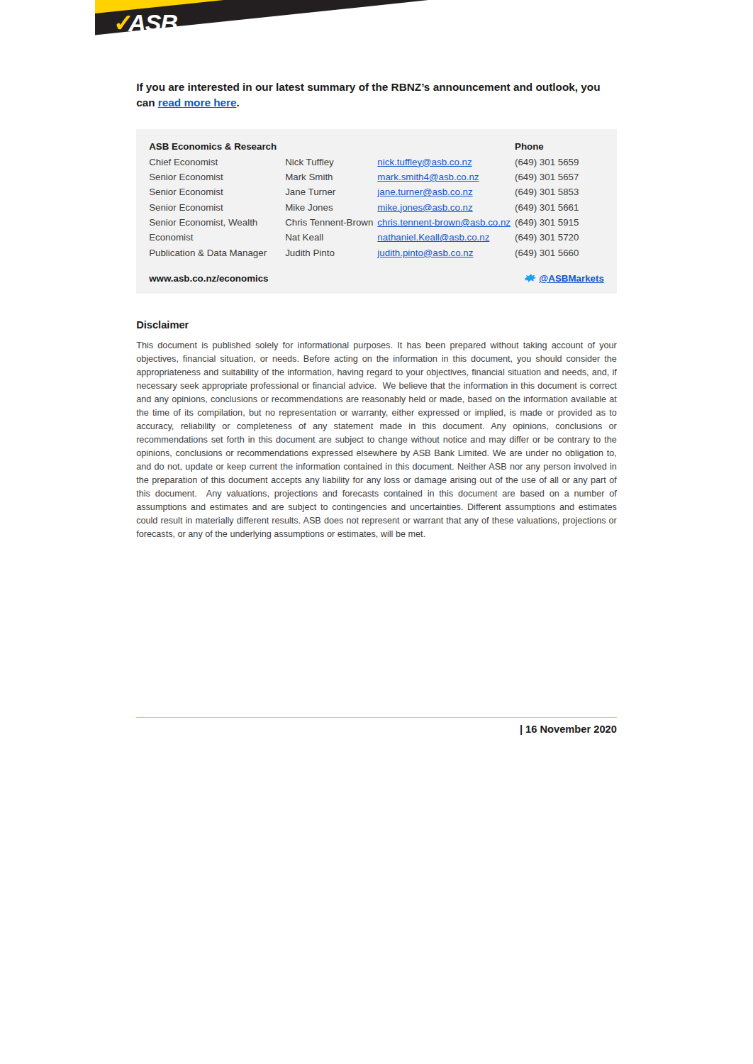✓ASB
If you are interested in our latest summary of the RBNZ’s announcement and outlook, you can read more here.
| ASB Economics & Research | | | Phone |
| Chief Economist | Nick Tuffley | nick.tuffley@asb.co.nz | (649) 301 5659 |
| Senior Economist | Mark Smith | mark.smith4@asb.co.nz | (649) 301 5657 |
| Senior Economist | Jane Turner | jane.turner@asb.co.nz | (649) 301 5853 |
| Senior Economist | Mike Jones | mike.jones@asb.co.nz | (649) 301 5661 |
| Senior Economist, Wealth | Chris Tennent-Brown | chris.tennent-brown@asb.co.nz | (649) 301 5915 |
| Economist | Nat Keall | nathaniel.Keall@asb.co.nz | (649) 301 5720 |
| Publication & Data Manager | Judith Pinto | judith.pinto@asb.co.nz | (649) 301 5660 |
www.asb.co.nz/economics @ASBMarkets
Disclaimer
This document is published solely for informational purposes. It has been prepared without taking account of your objectives, financial situation, or needs. Before acting on the information in this document, you should consider the appropriateness and suitability of the information, having regard to your objectives, financial situation and needs, and, if necessary seek appropriate professional or financial advice. We believe that the information in this document is correct and any opinions, conclusions or recommendations are reasonably held or made, based on the information available at the time of its compilation, but no representation or warranty, either expressed or implied, is made or provided as to accuracy, reliability or completeness of any statement made in this document. Any opinions, conclusions or recommendations set forth in this document are subject to change without notice and may differ or be contrary to the opinions, conclusions or recommendations expressed elsewhere by ASB Bank Limited. We are under no obligation to, and do not, update or keep current the information contained in this document. Neither ASB nor any person involved in the preparation of this document accepts any liability for any loss or damage arising out of the use of all or any part of this document. Any valuations, projections and forecasts contained in this document are based on a number of assumptions and estimates and are subject to contingencies and uncertainties. Different assumptions and estimates could result in materially different results. ASB does not represent or warrant that any of these valuations, projections or forecasts, or any of the underlying assumptions or estimates, will be met.
|16 November 2020